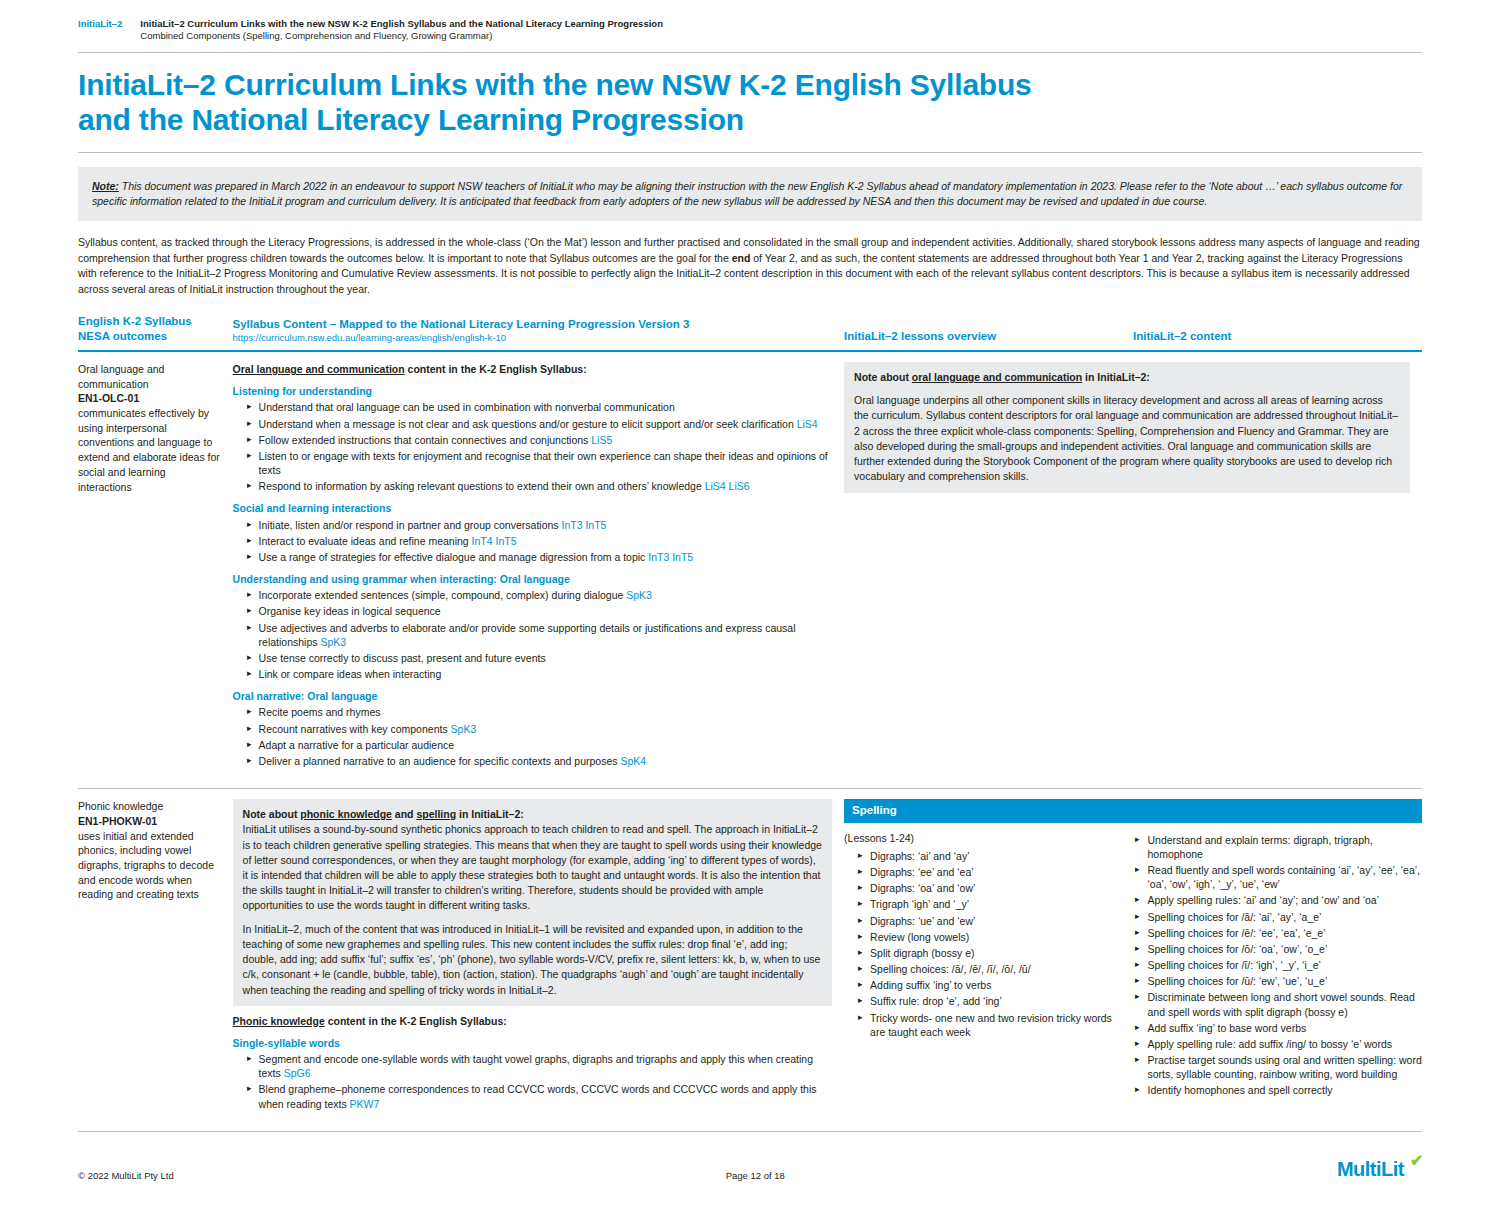InitiaLit–2
InitiaLit–2 Curriculum Links with the new NSW K-2 English Syllabus and the National Literacy Learning Progression
Combined Components (Spelling, Comprehension and Fluency, Growing Grammar)
InitiaLit–2 Curriculum Links with the new NSW K-2 English Syllabus
and the National Literacy Learning Progression
Note: This document was prepared in March 2022 in an endeavour to support NSW teachers of InitiaLit who may be aligning their instruction with the new English K-2 Syllabus ahead of mandatory implementation in 2023. Please refer to the ‘Note about …’ each syllabus outcome for specific information related to the InitiaLit program and curriculum delivery. It is anticipated that feedback from early adopters of the new syllabus will be addressed by NESA and then this document may be revised and updated in due course.
Syllabus content, as tracked through the Literacy Progressions, is addressed in the whole-class (‘On the Mat’) lesson and further practised and consolidated in the small group and independent activities. Additionally, shared storybook lessons address many aspects of language and reading comprehension that further progress children towards the outcomes below. It is important to note that Syllabus outcomes are the goal for the end of Year 2, and as such, the content statements are addressed throughout both Year 1 and Year 2, tracking against the Literacy Progressions with reference to the InitiaLit–2 Progress Monitoring and Cumulative Review assessments. It is not possible to perfectly align the InitiaLit–2 content description in this document with each of the relevant syllabus content descriptors. This is because a syllabus item is necessarily addressed across several areas of InitiaLit instruction throughout the year.
| English K-2 Syllabus NESA outcomes | Syllabus Content – Mapped to the National Literacy Learning Progression Version 3 https://curriculum.nsw.edu.au/learning-areas/english/english-k-10 | InitiaLit–2 lessons overview | InitiaLit–2 content |
| --- | --- | --- | --- |
| Oral language and communication EN1-OLC-01 communicates effectively by using interpersonal conventions and language to extend and elaborate ideas for social and learning interactions | Oral language and communication content in the K-2 English Syllabus: Listening for understanding Understand that oral language can be used in combination with nonverbal communication Understand when a message is not clear and ask questions and/or gesture to elicit support and/or seek clarification LiS4 Follow extended instructions that contain connectives and conjunctions LiS5 Listen to or engage with texts for enjoyment and recognise that their own experience can shape their ideas and opinions of texts Respond to information by asking relevant questions to extend their own and others’ knowledge LiS4 LiS6 Social and learning interactions Initiate, listen and/or respond in partner and group conversations InT3 InT5 Interact to evaluate ideas and refine meaning InT4 InT5 Use a range of strategies for effective dialogue and manage digression from a topic InT3 InT5 Understanding and using grammar when interacting: Oral language Incorporate extended sentences (simple, compound, complex) during dialogue SpK3 Organise key ideas in logical sequence Use adjectives and adverbs to elaborate and/or provide some supporting details or justifications and express causal relationships SpK3 Use tense correctly to discuss past, present and future events Link or compare ideas when interacting Oral narrative: Oral language Recite poems and rhymes Recount narratives with key components SpK3 Adapt a narrative for a particular audience Deliver a planned narrative to an audience for specific contexts and purposes SpK4 | Note about oral language and communication in InitiaLit–2: Oral language underpins all other component skills in literacy development and across all areas of learning across the curriculum. Syllabus content descriptors for oral language and communication are addressed throughout InitiaLit–2 across the three explicit whole-class components: Spelling, Comprehension and Fluency and Grammar. They are also developed during the small-groups and independent activities. Oral language and communication skills are further extended during the Storybook Component of the program where quality storybooks are used to develop rich vocabulary and comprehension skills. |
| Phonic knowledge EN1-PHOKW-01 uses initial and extended phonics, including vowel digraphs, trigraphs to decode and encode words when reading and creating texts | Note about phonic knowledge and spelling in InitiaLit–2: InitiaLit utilises a sound-by-sound synthetic phonics approach to teach children to read and spell. The approach in InitiaLit–2 is to teach children generative spelling strategies. This means that when they are taught to spell words using their knowledge of letter sound correspondences, or when they are taught morphology (for example, adding ‘ing’ to different types of words), it is intended that children will be able to apply these strategies both to taught and untaught words. It is also the intention that the skills taught in InitiaLit–2 will transfer to children’s writing. Therefore, students should be provided with ample opportunities to use the words taught in different writing tasks. In InitiaLit–2, much of the content that was introduced in InitiaLit–1 will be revisited and expanded upon, in addition to the teaching of some new graphemes and spelling rules. This new content includes the suffix rules: drop final ‘e’, add ing; double, add ing; add suffix ‘ful’; suffix ‘es’, ‘ph’ (phone), two syllable words-V/CV, prefix re, silent letters: kk, b, w, when to use c/k, consonant + le (candle, bubble, table), tion (action, station). The quadgraphs ‘augh’ and ‘ough’ are taught incidentally when teaching the reading and spelling of tricky words in InitiaLit–2. Phonic knowledge content in the K-2 English Syllabus: Single-syllable words Segment and encode one-syllable words with taught vowel graphs, digraphs and trigraphs and apply this when creating texts SpG6 Blend grapheme–phoneme correspondences to read CCVCC words, CCCVC words and CCCVCC words and apply this when reading texts PKW7 | Spelling (Lessons 1-24) Digraphs: ‘ai’ and ‘ay’ Digraphs: ‘ee’ and ‘ea’ Digraphs: ‘oa’ and ‘ow’ Trigraph ‘igh’ and ‘_y’ Digraphs: ‘ue’ and ‘ew’ Review (long vowels) Split digraph (bossy e) Spelling choices: /ā/, /ē/, /ī/, /ō/, /ū/ Adding suffix ‘ing’ to verbs Suffix rule: drop ‘e’, add ‘ing’ Tricky words- one new and two revision tricky words are taught each week Understand and explain terms: digraph, trigraph, homophone Read fluently and spell words containing ‘ai’, ‘ay’, ‘ee’, ‘ea’, ‘oa’, ‘ow’, ‘igh’, ‘_y’, ‘ue’, ‘ew’ Apply spelling rules: ‘ai’ and ‘ay’; and ‘ow’ and ‘oa’ Spelling choices for /ā/: ‘ai’, ‘ay’, ‘a_e’ Spelling choices for /ē/: ‘ee’, ‘ea’, ‘e_e’ Spelling choices for /ō/: ‘oa’, ‘ow’, ‘o_e’ Spelling choices for /ī/: ‘igh’, ‘_y’, ‘i_e’ Spelling choices for /ū/: ‘ew’, ‘ue’, ‘u_e’ Discriminate between long and short vowel sounds. Read and spell words with split digraph (bossy e) Add suffix ‘ing’ to base word verbs Apply spelling rule: add suffix /ing/ to bossy ‘e’ words Practise target sounds using oral and written spelling: word sorts, syllable counting, rainbow writing, word building Identify homophones and spell correctly |
© 2022 MultiLit Pty Ltd
Page 12 of 18
Multi Lit✔